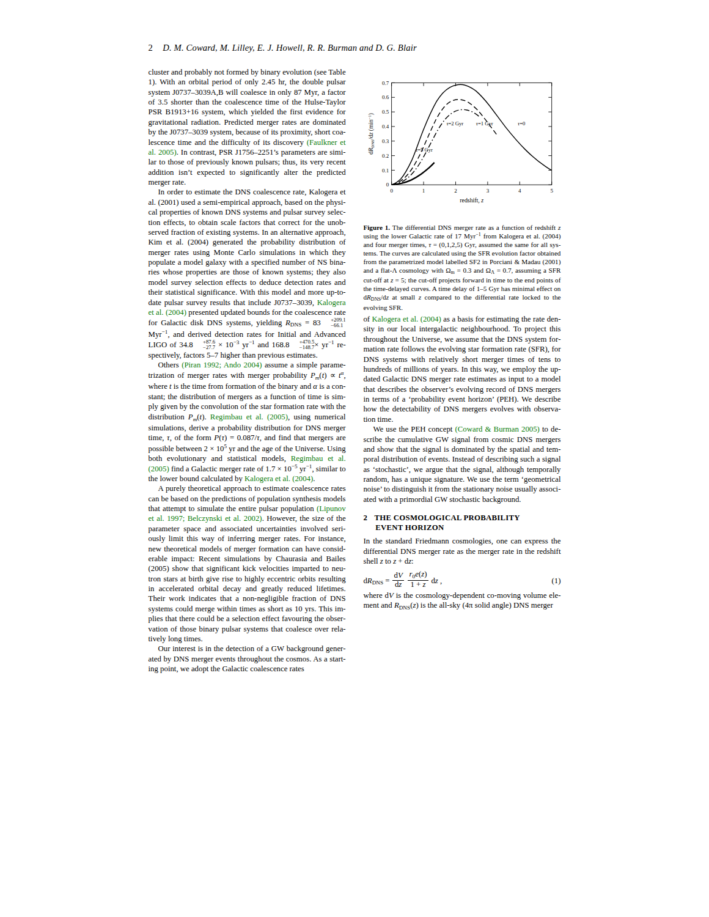2 D. M. Coward, M. Lilley, E. J. Howell, R. R. Burman and D. G. Blair
cluster and probably not formed by binary evolution (see Table 1). With an orbital period of only 2.45 hr, the double pulsar system J0737–3039A,B will coalesce in only 87 Myr, a factor of 3.5 shorter than the coalescence time of the Hulse-Taylor PSR B1913+16 system, which yielded the first evidence for gravitational radiation. Predicted merger rates are dominated by the J0737–3039 system, because of its proximity, short coalescence time and the difficulty of its discovery (Faulkner et al. 2005). In contrast, PSR J1756–2251’s parameters are similar to those of previously known pulsars; thus, its very recent addition isn’t expected to significantly alter the predicted merger rate.
In order to estimate the DNS coalescence rate, Kalogera et al. (2001) used a semi-empirical approach, based on the physical properties of known DNS systems and pulsar survey selection effects, to obtain scale factors that correct for the unobserved fraction of existing systems. In an alternative approach, Kim et al. (2004) generated the probability distribution of merger rates using Monte Carlo simulations in which they populate a model galaxy with a specified number of NS binaries whose properties are those of known systems; they also model survey selection effects to deduce detection rates and their statistical significance. With this model and more up-to-date pulsar survey results that include J0737–3039, Kalogera et al. (2004) presented updated bounds for the coalescence rate for Galactic disk DNS systems, yielding RDNS = 83+209.1−66.1 Myr−1, and derived detection rates for Initial and Advanced LIGO of 34.8+87.6−27.7 × 10−3 yr−1 and 168.8+470.5−148.7× yr−1 respectively, factors 5–7 higher than previous estimates.
Others (Piran 1992; Ando 2004) assume a simple parametrization of merger rates with merger probability Pm(t) ∝ tα, where t is the time from formation of the binary and α is a constant; the distribution of mergers as a function of time is simply given by the convolution of the star formation rate with the distribution Pm(t). Regimbau et al. (2005), using numerical simulations, derive a probability distribution for DNS merger time, τ, of the form P(τ) = 0.087/τ, and find that mergers are possible between 2 × 105 yr and the age of the Universe. Using both evolutionary and statistical models, Regimbau et al. (2005) find a Galactic merger rate of 1.7 × 10−5 yr−1, similar to the lower bound calculated by Kalogera et al. (2004).
A purely theoretical approach to estimate coalescence rates can be based on the predictions of population synthesis models that attempt to simulate the entire pulsar population (Lipunov et al. 1997; Belczynski et al. 2002). However, the size of the parameter space and associated uncertainties involved seriously limit this way of inferring merger rates. For instance, new theoretical models of merger formation can have considerable impact: Recent simulations by Chaurasia and Bailes (2005) show that significant kick velocities imparted to neutron stars at birth give rise to highly eccentric orbits resulting in accelerated orbital decay and greatly reduced lifetimes. Their work indicates that a non-negligible fraction of DNS systems could merge within times as short as 10 yrs. This implies that there could be a selection effect favouring the observation of those binary pulsar systems that coalesce over relatively long times.
Our interest is in the detection of a GW background generated by DNS merger events throughout the cosmos. As a starting point, we adopt the Galactic coalescence rates
0 0.1 0.2 0.3 0.4 0.5 0.6 0.7 0 1 2 3 4 5 redshift, z dRDNS/dz (min−1) τ=2 Gyr τ=1 Gyr τ=0 τ=5 Gyr
Figure 1. The differential DNS merger rate as a function of redshift z using the lower Galactic rate of 17 Myr−1 from Kalogera et al. (2004) and four merger times, τ = (0,1,2,5) Gyr, assumed the same for all systems. The curves are calculated using the SFR evolution factor obtained from the parametrized model labelled SF2 in Porciani & Madau (2001) and a flat-Λ cosmology with Ωm = 0.3 and ΩΛ = 0.7, assuming a SFR cut-off at z = 5; the cut-off projects forward in time to the end points of the time-delayed curves. A time delay of 1–5 Gyr has minimal effect on dRDNS/dz at small z compared to the differential rate locked to the evolving SFR.
of Kalogera et al. (2004) as a basis for estimating the rate density in our local intergalactic neighbourhood. To project this throughout the Universe, we assume that the DNS system formation rate follows the evolving star formation rate (SFR), for DNS systems with relatively short merger times of tens to hundreds of millions of years. In this way, we employ the updated Galactic DNS merger rate estimates as input to a model that describes the observer’s evolving record of DNS mergers in terms of a ‘probability event horizon’ (PEH). We describe how the detectability of DNS mergers evolves with observation time.
We use the PEH concept (Coward & Burman 2005) to describe the cumulative GW signal from cosmic DNS mergers and show that the signal is dominated by the spatial and temporal distribution of events. Instead of describing such a signal as ‘stochastic’, we argue that the signal, although temporally random, has a unique signature. We use the term ‘geometrical noise’ to distinguish it from the stationary noise usually associated with a primordial GW stochastic background.
2 THE COSMOLOGICAL PROBABILITY
EVENT HORIZON
In the standard Friedmann cosmologies, one can express the differential DNS merger rate as the merger rate in the redshift shell z to z + dz:
dRDNS = dV dz r 0 e(z) 1 + z dz , (1)
where dV is the cosmology-dependent co-moving volume element and RDNS(z) is the all-sky (4π solid angle) DNS merger